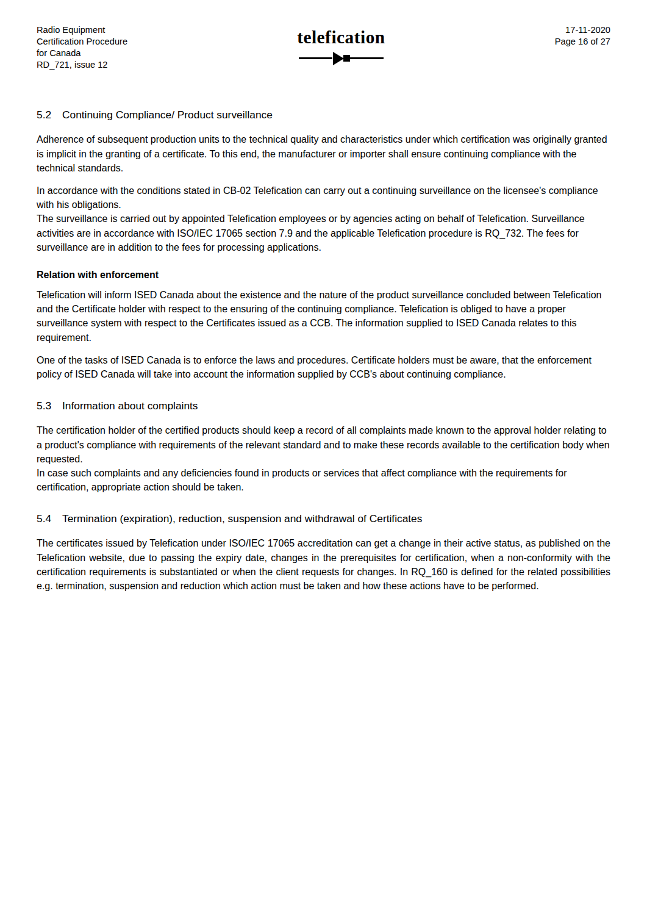Radio Equipment
Certification Procedure
for Canada
RD_721, issue 12
telefication
17-11-2020
Page 16 of 27
5.2 Continuing Compliance/ Product surveillance
Adherence of subsequent production units to the technical quality and characteristics under which certification was originally granted is implicit in the granting of a certificate. To this end, the manufacturer or importer shall ensure continuing compliance with the technical standards.
In accordance with the conditions stated in CB-02 Telefication can carry out a continuing surveillance on the licensee's compliance with his obligations.
The surveillance is carried out by appointed Telefication employees or by agencies acting on behalf of Telefication. Surveillance activities are in accordance with ISO/IEC 17065 section 7.9 and the applicable Telefication procedure is RQ_732. The fees for surveillance are in addition to the fees for processing applications.
Relation with enforcement
Telefication will inform ISED Canada about the existence and the nature of the product surveillance concluded between Telefication and the Certificate holder with respect to the ensuring of the continuing compliance. Telefication is obliged to have a proper surveillance system with respect to the Certificates issued as a CCB. The information supplied to ISED Canada relates to this requirement.
One of the tasks of ISED Canada is to enforce the laws and procedures. Certificate holders must be aware, that the enforcement policy of ISED Canada will take into account the information supplied by CCB's about continuing compliance.
5.3 Information about complaints
The certification holder of the certified products should keep a record of all complaints made known to the approval holder relating to a product's compliance with requirements of the relevant standard and to make these records available to the certification body when requested.
In case such complaints and any deficiencies found in products or services that affect compliance with the requirements for certification, appropriate action should be taken.
5.4 Termination (expiration), reduction, suspension and withdrawal of Certificates
The certificates issued by Telefication under ISO/IEC 17065 accreditation can get a change in their active status, as published on the Telefication website, due to passing the expiry date, changes in the prerequisites for certification, when a non-conformity with the certification requirements is substantiated or when the client requests for changes. In RQ_160 is defined for the related possibilities e.g. termination, suspension and reduction which action must be taken and how these actions have to be performed.